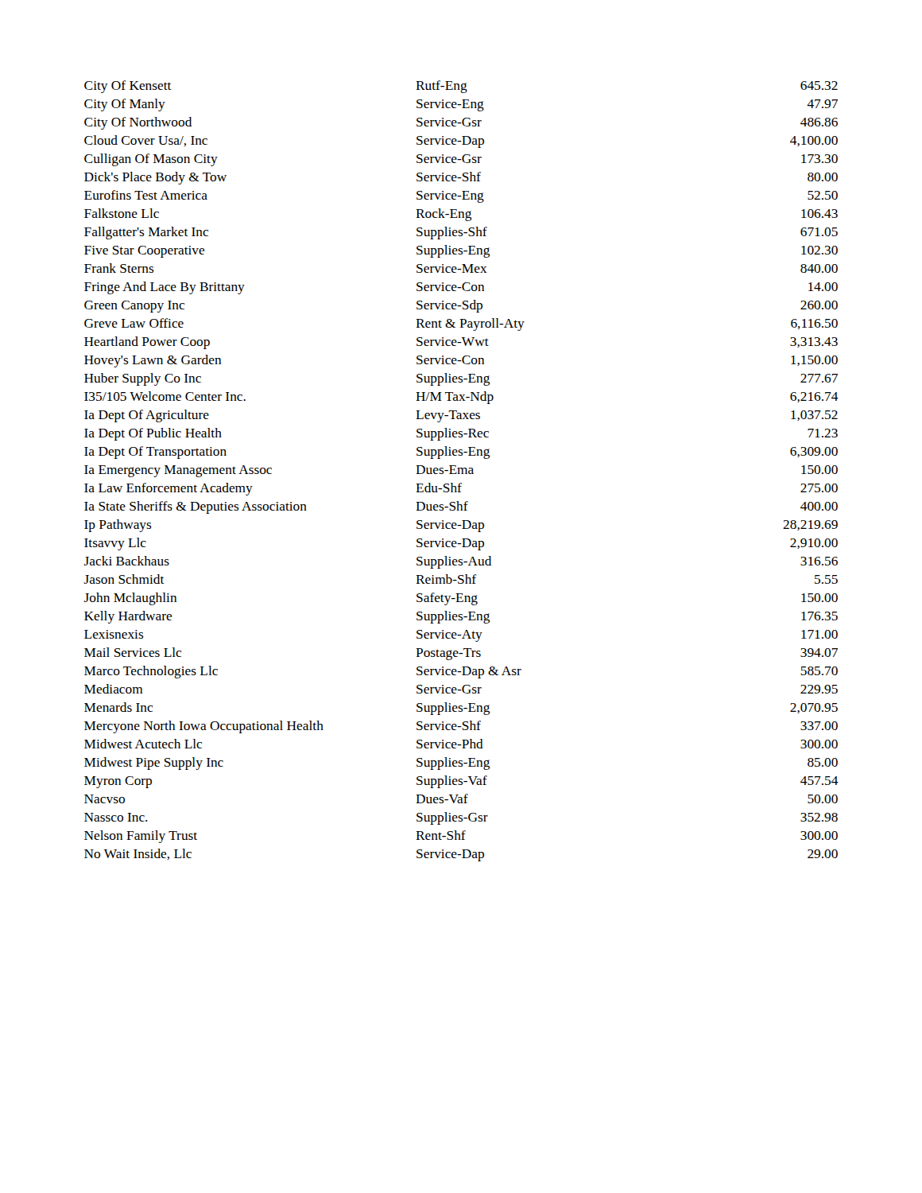| City Of Kensett | Rutf-Eng | 645.32 |
| City Of Manly | Service-Eng | 47.97 |
| City Of Northwood | Service-Gsr | 486.86 |
| Cloud Cover Usa/, Inc | Service-Dap | 4,100.00 |
| Culligan Of Mason City | Service-Gsr | 173.30 |
| Dick's Place Body & Tow | Service-Shf | 80.00 |
| Eurofins Test America | Service-Eng | 52.50 |
| Falkstone Llc | Rock-Eng | 106.43 |
| Fallgatter's Market Inc | Supplies-Shf | 671.05 |
| Five Star Cooperative | Supplies-Eng | 102.30 |
| Frank Sterns | Service-Mex | 840.00 |
| Fringe And Lace By Brittany | Service-Con | 14.00 |
| Green Canopy Inc | Service-Sdp | 260.00 |
| Greve Law Office | Rent & Payroll-Aty | 6,116.50 |
| Heartland Power Coop | Service-Wwt | 3,313.43 |
| Hovey's Lawn & Garden | Service-Con | 1,150.00 |
| Huber Supply Co Inc | Supplies-Eng | 277.67 |
| I35/105 Welcome Center Inc. | H/M Tax-Ndp | 6,216.74 |
| Ia Dept Of Agriculture | Levy-Taxes | 1,037.52 |
| Ia Dept Of Public Health | Supplies-Rec | 71.23 |
| Ia Dept Of Transportation | Supplies-Eng | 6,309.00 |
| Ia Emergency Management Assoc | Dues-Ema | 150.00 |
| Ia Law Enforcement Academy | Edu-Shf | 275.00 |
| Ia State Sheriffs & Deputies Association | Dues-Shf | 400.00 |
| Ip Pathways | Service-Dap | 28,219.69 |
| Itsavvy Llc | Service-Dap | 2,910.00 |
| Jacki Backhaus | Supplies-Aud | 316.56 |
| Jason Schmidt | Reimb-Shf | 5.55 |
| John Mclaughlin | Safety-Eng | 150.00 |
| Kelly Hardware | Supplies-Eng | 176.35 |
| Lexisnexis | Service-Aty | 171.00 |
| Mail Services Llc | Postage-Trs | 394.07 |
| Marco Technologies Llc | Service-Dap & Asr | 585.70 |
| Mediacom | Service-Gsr | 229.95 |
| Menards Inc | Supplies-Eng | 2,070.95 |
| Mercyone North Iowa Occupational Health | Service-Shf | 337.00 |
| Midwest Acutech Llc | Service-Phd | 300.00 |
| Midwest Pipe Supply Inc | Supplies-Eng | 85.00 |
| Myron Corp | Supplies-Vaf | 457.54 |
| Nacvso | Dues-Vaf | 50.00 |
| Nassco Inc. | Supplies-Gsr | 352.98 |
| Nelson Family Trust | Rent-Shf | 300.00 |
| No Wait Inside, Llc | Service-Dap | 29.00 |